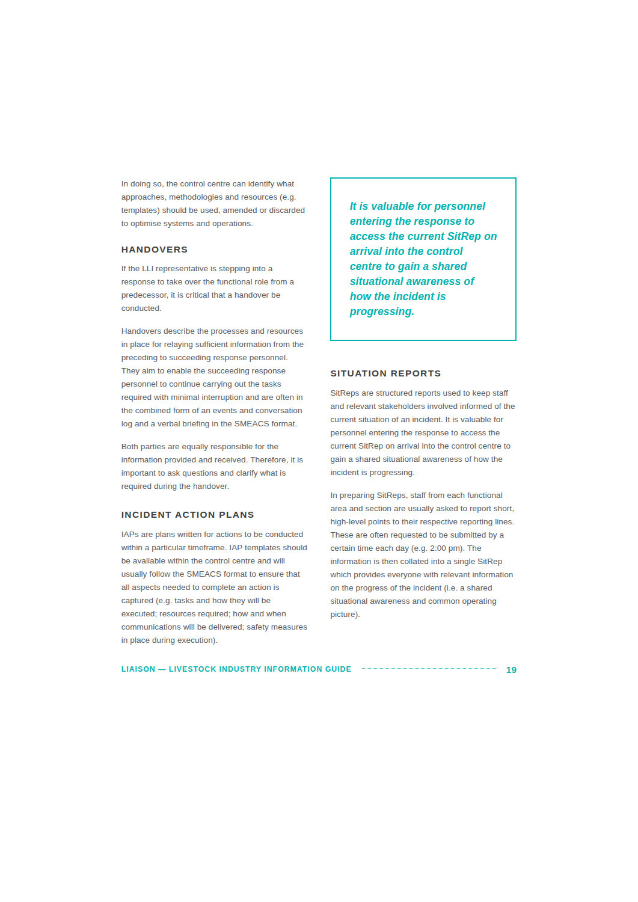In doing so, the control centre can identify what approaches, methodologies and resources (e.g. templates) should be used, amended or discarded to optimise systems and operations.
Handovers
If the LLI representative is stepping into a response to take over the functional role from a predecessor, it is critical that a handover be conducted.
Handovers describe the processes and resources in place for relaying sufficient information from the preceding to succeeding response personnel. They aim to enable the succeeding response personnel to continue carrying out the tasks required with minimal interruption and are often in the combined form of an events and conversation log and a verbal briefing in the SMEACS format.
Both parties are equally responsible for the information provided and received. Therefore, it is important to ask questions and clarify what is required during the handover.
Incident Action Plans
IAPs are plans written for actions to be conducted within a particular timeframe. IAP templates should be available within the control centre and will usually follow the SMEACS format to ensure that all aspects needed to complete an action is captured (e.g. tasks and how they will be executed; resources required; how and when communications will be delivered; safety measures in place during execution).
It is valuable for personnel entering the response to access the current SitRep on arrival into the control centre to gain a shared situational awareness of how the incident is progressing.
Situation Reports
SitReps are structured reports used to keep staff and relevant stakeholders involved informed of the current situation of an incident. It is valuable for personnel entering the response to access the current SitRep on arrival into the control centre to gain a shared situational awareness of how the incident is progressing.
In preparing SitReps, staff from each functional area and section are usually asked to report short, high-level points to their respective reporting lines. These are often requested to be submitted by a certain time each day (e.g. 2:00 pm). The information is then collated into a single SitRep which provides everyone with relevant information on the progress of the incident (i.e. a shared situational awareness and common operating picture).
Liaison — Livestock Industry Information Guide
19